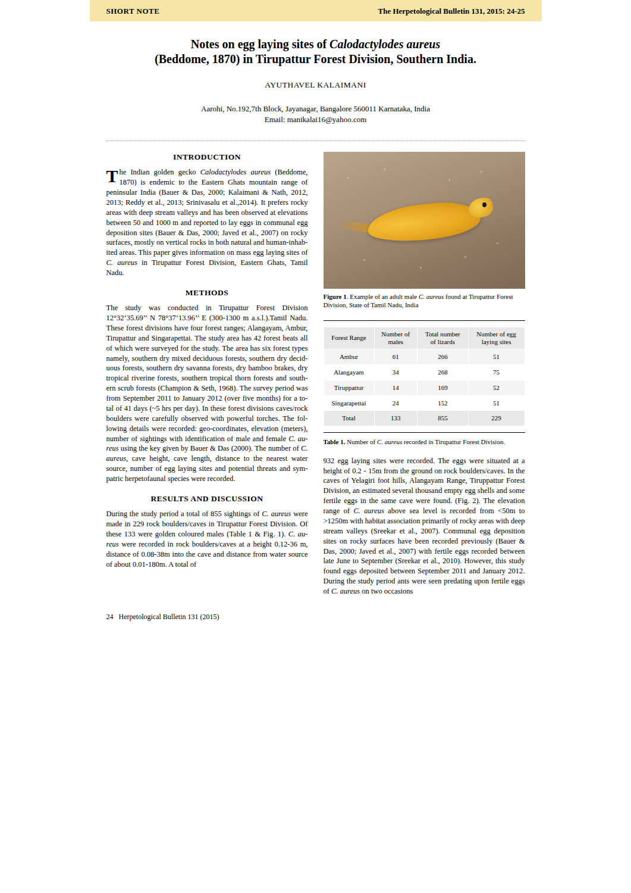SHORT NOTE
The Herpetological Bulletin 131, 2015: 24-25
Notes on egg laying sites of Calodactylodes aureus
(Beddome, 1870) in Tirupattur Forest Division, Southern India.
AYUTHAVEL KALAIMANI
Aarohi, No.192,7th Block, Jayanagar, Bangalore 560011 Karnataka, India
Email: manikalai16@yahoo.com
INTRODUCTION
The Indian golden gecko Calodactylodes aureus (Beddome, 1870) is endemic to the Eastern Ghats mountain range of peninsular India (Bauer & Das, 2000; Kalaimani & Nath, 2012, 2013; Reddy et al., 2013; Srinivasalu et al.,2014). It prefers rocky areas with deep stream valleys and has been observed at elevations between 50 and 1000 m and reported to lay eggs in communal egg deposition sites (Bauer & Das, 2000; Javed et al., 2007) on rocky surfaces, mostly on vertical rocks in both natural and human-inhabited areas. This paper gives information on mass egg laying sites of C. aureus in Tirupattur Forest Division, Eastern Ghats, Tamil Nadu.
METHODS
The study was conducted in Tirupattur Forest Division 12°32’35.69’’ N 78°37’13.96’’ E (300-1300 m a.s.l.).Tamil Nadu. These forest divisions have four forest ranges; Alangayam, Ambur, Tirupattur and Singarapettai. The study area has 42 forest beats all of which were surveyed for the study. The area has six forest types namely, southern dry mixed deciduous forests, southern dry deciduous forests, southern dry savanna forests, dry bamboo brakes, dry tropical riverine forests, southern tropical thorn forests and southern scrub forests (Champion & Seth, 1968). The survey period was from September 2011 to January 2012 (over five months) for a total of 41 days (~5 hrs per day). In these forest divisions caves/rock boulders were carefully observed with powerful torches. The following details were recorded: geo-coordinates, elevation (meters), number of sightings with identification of male and female C. aureus using the key given by Bauer & Das (2000). The number of C. aureus, cave height, cave length, distance to the nearest water source, number of egg laying sites and potential threats and sympatric herpetofaunal species were recorded.
RESULTS AND DISCUSSION
During the study period a total of 855 sightings of C. aureus were made in 229 rock boulders/caves in Tirupattur Forest Division. Of these 133 were golden coloured males (Table 1 & Fig. 1). C. aureus were recorded in rock boulders/caves at a height 0.12-36 m, distance of 0.08-38m into the cave and distance from water source of about 0.01-180m. A total of
Figure 1. Example of an adult male C. aureus found at Tirupattur Forest Division, State of Tamil Nadu, India
| Forest Range | Number of males | Total number of lizards | Number of egg laying sites |
| --- | --- | --- | --- |
| Ambur | 61 | 266 | 51 |
| Alangayam | 34 | 268 | 75 |
| Tiruppattur | 14 | 169 | 52 |
| Singarapettai | 24 | 152 | 51 |
| Total | 133 | 855 | 229 |
Table 1. Number of C. aureus recorded in Tirupattur Forest Division.
932 egg laying sites were recorded. The eggs were situated at a height of 0.2 - 15m from the ground on rock boulders/caves. In the caves of Yelagiri foot hills, Alangayam Range, Tiruppattur Forest Division, an estimated several thousand empty egg shells and some fertile eggs in the same cave were found. (Fig. 2). The elevation range of C. aureus above sea level is recorded from <50m to >1250m with habitat association primarily of rocky areas with deep stream valleys (Sreekar et al., 2007). Communal egg deposition sites on rocky surfaces have been recorded previously (Bauer & Das, 2000; Javed et al., 2007) with fertile eggs recorded between late June to September (Sreekar et al., 2010). However, this study found eggs deposited between September 2011 and January 2012. During the study period ants were seen predating upon fertile eggs of C. aureus on two occasions
24 Herpetological Bulletin 131 (2015)